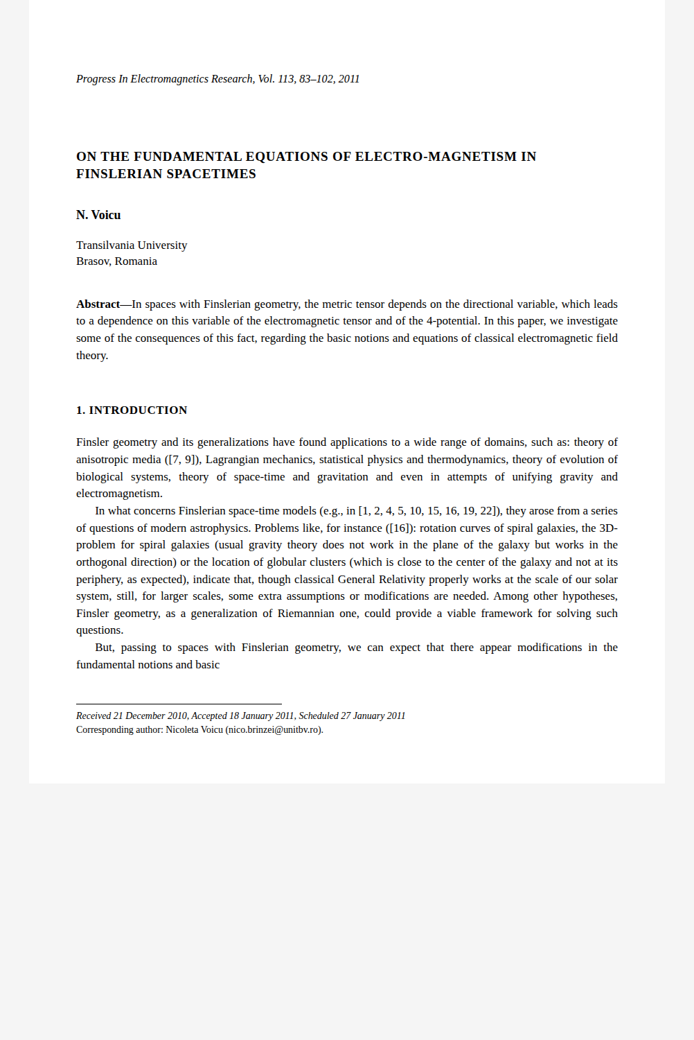Progress In Electromagnetics Research, Vol. 113, 83–102, 2011
On the Fundamental Equations of Electro-magnetism in Finslerian Spacetimes
N. Voicu
Transilvania University
Brasov, Romania
Abstract—In spaces with Finslerian geometry, the metric tensor depends on the directional variable, which leads to a dependence on this variable of the electromagnetic tensor and of the 4-potential. In this paper, we investigate some of the consequences of this fact, regarding the basic notions and equations of classical electromagnetic field theory.
1. Introduction
Finsler geometry and its generalizations have found applications to a wide range of domains, such as: theory of anisotropic media ([7, 9]), Lagrangian mechanics, statistical physics and thermodynamics, theory of evolution of biological systems, theory of space-time and gravitation and even in attempts of unifying gravity and electromagnetism.
In what concerns Finslerian space-time models (e.g., in [1, 2, 4, 5, 10, 15, 16, 19, 22]), they arose from a series of questions of modern astrophysics. Problems like, for instance ([16]): rotation curves of spiral galaxies, the 3D-problem for spiral galaxies (usual gravity theory does not work in the plane of the galaxy but works in the orthogonal direction) or the location of globular clusters (which is close to the center of the galaxy and not at its periphery, as expected), indicate that, though classical General Relativity properly works at the scale of our solar system, still, for larger scales, some extra assumptions or modifications are needed. Among other hypotheses, Finsler geometry, as a generalization of Riemannian one, could provide a viable framework for solving such questions.
But, passing to spaces with Finslerian geometry, we can expect that there appear modifications in the fundamental notions and basic
Received 21 December 2010, Accepted 18 January 2011, Scheduled 27 January 2011
Corresponding author: Nicoleta Voicu (nico.brinzei@unitbv.ro).